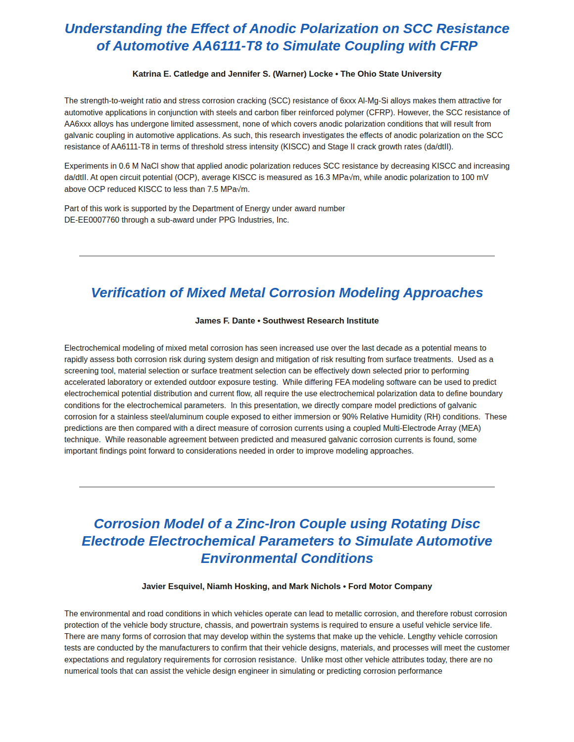Understanding the Effect of Anodic Polarization on SCC Resistance of Automotive AA6111-T8 to Simulate Coupling with CFRP
Katrina E. Catledge and Jennifer S. (Warner) Locke • The Ohio State University
The strength-to-weight ratio and stress corrosion cracking (SCC) resistance of 6xxx Al-Mg-Si alloys makes them attractive for automotive applications in conjunction with steels and carbon fiber reinforced polymer (CFRP). However, the SCC resistance of AA6xxx alloys has undergone limited assessment, none of which covers anodic polarization conditions that will result from galvanic coupling in automotive applications. As such, this research investigates the effects of anodic polarization on the SCC resistance of AA6111-T8 in terms of threshold stress intensity (KISCC) and Stage II crack growth rates (da/dtII).
Experiments in 0.6 M NaCl show that applied anodic polarization reduces SCC resistance by decreasing KISCC and increasing da/dtII. At open circuit potential (OCP), average KISCC is measured as 16.3 MPa√m, while anodic polarization to 100 mV above OCP reduced KISCC to less than 7.5 MPa√m.
Part of this work is supported by the Department of Energy under award number
DE-EE0007760 through a sub-award under PPG Industries, Inc.
Verification of Mixed Metal Corrosion Modeling Approaches
James F. Dante • Southwest Research Institute
Electrochemical modeling of mixed metal corrosion has seen increased use over the last decade as a potential means to rapidly assess both corrosion risk during system design and mitigation of risk resulting from surface treatments. Used as a screening tool, material selection or surface treatment selection can be effectively down selected prior to performing accelerated laboratory or extended outdoor exposure testing. While differing FEA modeling software can be used to predict electrochemical potential distribution and current flow, all require the use electrochemical polarization data to define boundary conditions for the electrochemical parameters. In this presentation, we directly compare model predictions of galvanic corrosion for a stainless steel/aluminum couple exposed to either immersion or 90% Relative Humidity (RH) conditions. These predictions are then compared with a direct measure of corrosion currents using a coupled Multi-Electrode Array (MEA) technique. While reasonable agreement between predicted and measured galvanic corrosion currents is found, some important findings point forward to considerations needed in order to improve modeling approaches.
Corrosion Model of a Zinc-Iron Couple using Rotating Disc Electrode Electrochemical Parameters to Simulate Automotive Environmental Conditions
Javier Esquivel, Niamh Hosking, and Mark Nichols • Ford Motor Company
The environmental and road conditions in which vehicles operate can lead to metallic corrosion, and therefore robust corrosion protection of the vehicle body structure, chassis, and powertrain systems is required to ensure a useful vehicle service life. There are many forms of corrosion that may develop within the systems that make up the vehicle. Lengthy vehicle corrosion tests are conducted by the manufacturers to confirm that their vehicle designs, materials, and processes will meet the customer expectations and regulatory requirements for corrosion resistance. Unlike most other vehicle attributes today, there are no numerical tools that can assist the vehicle design engineer in simulating or predicting corrosion performance